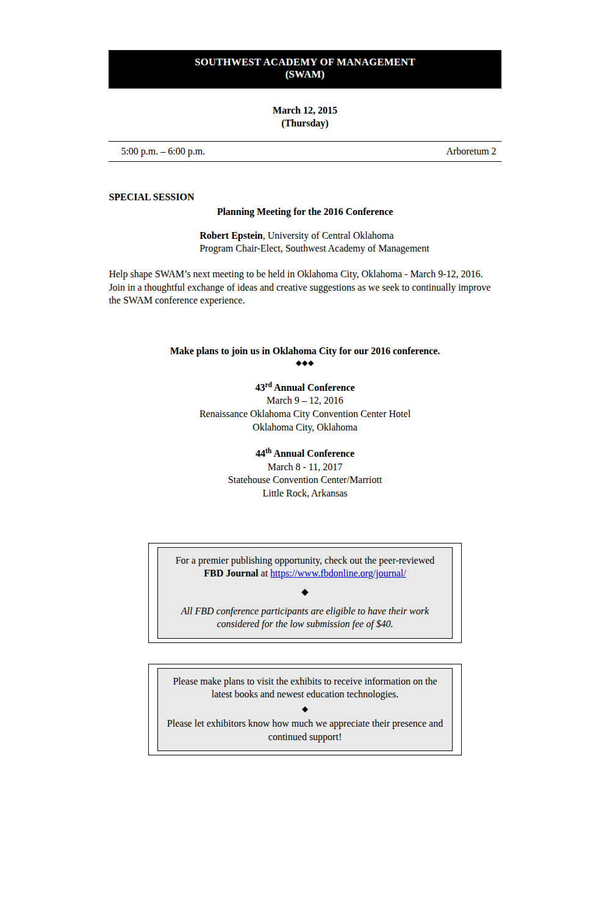SOUTHWEST ACADEMY OF MANAGEMENT
(SWAM)
March 12, 2015
(Thursday)
5:00 p.m. – 6:00 p.m. Arboretum 2
SPECIAL SESSION
Planning Meeting for the 2016 Conference
Robert Epstein, University of Central Oklahoma
Program Chair-Elect, Southwest Academy of Management
Help shape SWAM’s next meeting to be held in Oklahoma City, Oklahoma - March 9-12, 2016. Join in a thoughtful exchange of ideas and creative suggestions as we seek to continually improve the SWAM conference experience.
Make plans to join us in Oklahoma City for our 2016 conference.
◆◆◆
43rd Annual Conference
March 9 – 12, 2016
Renaissance Oklahoma City Convention Center Hotel
Oklahoma City, Oklahoma
44th Annual Conference
March 8 - 11, 2017
Statehouse Convention Center/Marriott
Little Rock, Arkansas
For a premier publishing opportunity, check out the peer-reviewed
FBD Journal at https://www.fbdonline.org/journal/
◆
All FBD conference participants are eligible to have their work considered for the low submission fee of $40.
Please make plans to visit the exhibits to receive information on the latest books and newest education technologies.
◆
Please let exhibitors know how much we appreciate their presence and continued support!